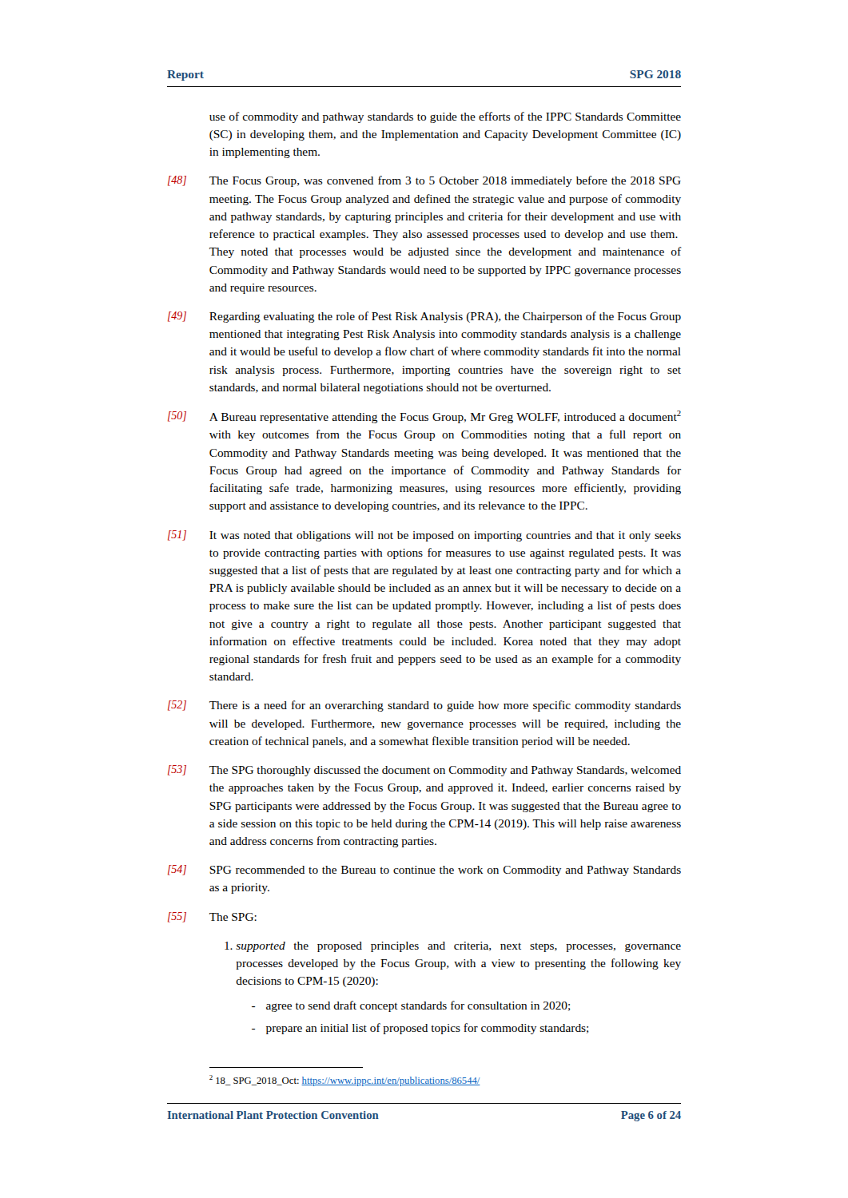Report
SPG 2018
use of commodity and pathway standards to guide the efforts of the IPPC Standards Committee (SC) in developing them, and the Implementation and Capacity Development Committee (IC) in implementing them.
[48]
The Focus Group, was convened from 3 to 5 October 2018 immediately before the 2018 SPG meeting. The Focus Group analyzed and defined the strategic value and purpose of commodity and pathway standards, by capturing principles and criteria for their development and use with reference to practical examples. They also assessed processes used to develop and use them. They noted that processes would be adjusted since the development and maintenance of Commodity and Pathway Standards would need to be supported by IPPC governance processes and require resources.
[49]
Regarding evaluating the role of Pest Risk Analysis (PRA), the Chairperson of the Focus Group mentioned that integrating Pest Risk Analysis into commodity standards analysis is a challenge and it would be useful to develop a flow chart of where commodity standards fit into the normal risk analysis process. Furthermore, importing countries have the sovereign right to set standards, and normal bilateral negotiations should not be overturned.
[50]
A Bureau representative attending the Focus Group, Mr Greg WOLFF, introduced a document2 with key outcomes from the Focus Group on Commodities noting that a full report on Commodity and Pathway Standards meeting was being developed. It was mentioned that the Focus Group had agreed on the importance of Commodity and Pathway Standards for facilitating safe trade, harmonizing measures, using resources more efficiently, providing support and assistance to developing countries, and its relevance to the IPPC.
[51]
It was noted that obligations will not be imposed on importing countries and that it only seeks to provide contracting parties with options for measures to use against regulated pests. It was suggested that a list of pests that are regulated by at least one contracting party and for which a PRA is publicly available should be included as an annex but it will be necessary to decide on a process to make sure the list can be updated promptly. However, including a list of pests does not give a country a right to regulate all those pests. Another participant suggested that information on effective treatments could be included. Korea noted that they may adopt regional standards for fresh fruit and peppers seed to be used as an example for a commodity standard.
[52]
There is a need for an overarching standard to guide how more specific commodity standards will be developed. Furthermore, new governance processes will be required, including the creation of technical panels, and a somewhat flexible transition period will be needed.
[53]
The SPG thoroughly discussed the document on Commodity and Pathway Standards, welcomed the approaches taken by the Focus Group, and approved it. Indeed, earlier concerns raised by SPG participants were addressed by the Focus Group. It was suggested that the Bureau agree to a side session on this topic to be held during the CPM-14 (2019). This will help raise awareness and address concerns from contracting parties.
[54]
SPG recommended to the Bureau to continue the work on Commodity and Pathway Standards as a priority.
[55]
The SPG:
supported the proposed principles and criteria, next steps, processes, governance processes developed by the Focus Group, with a view to presenting the following key decisions to CPM-15 (2020):
agree to send draft concept standards for consultation in 2020;
prepare an initial list of proposed topics for commodity standards;
2 18_ SPG_2018_Oct: https://www.ippc.int/en/publications/86544/
International Plant Protection Convention
Page 6 of 24